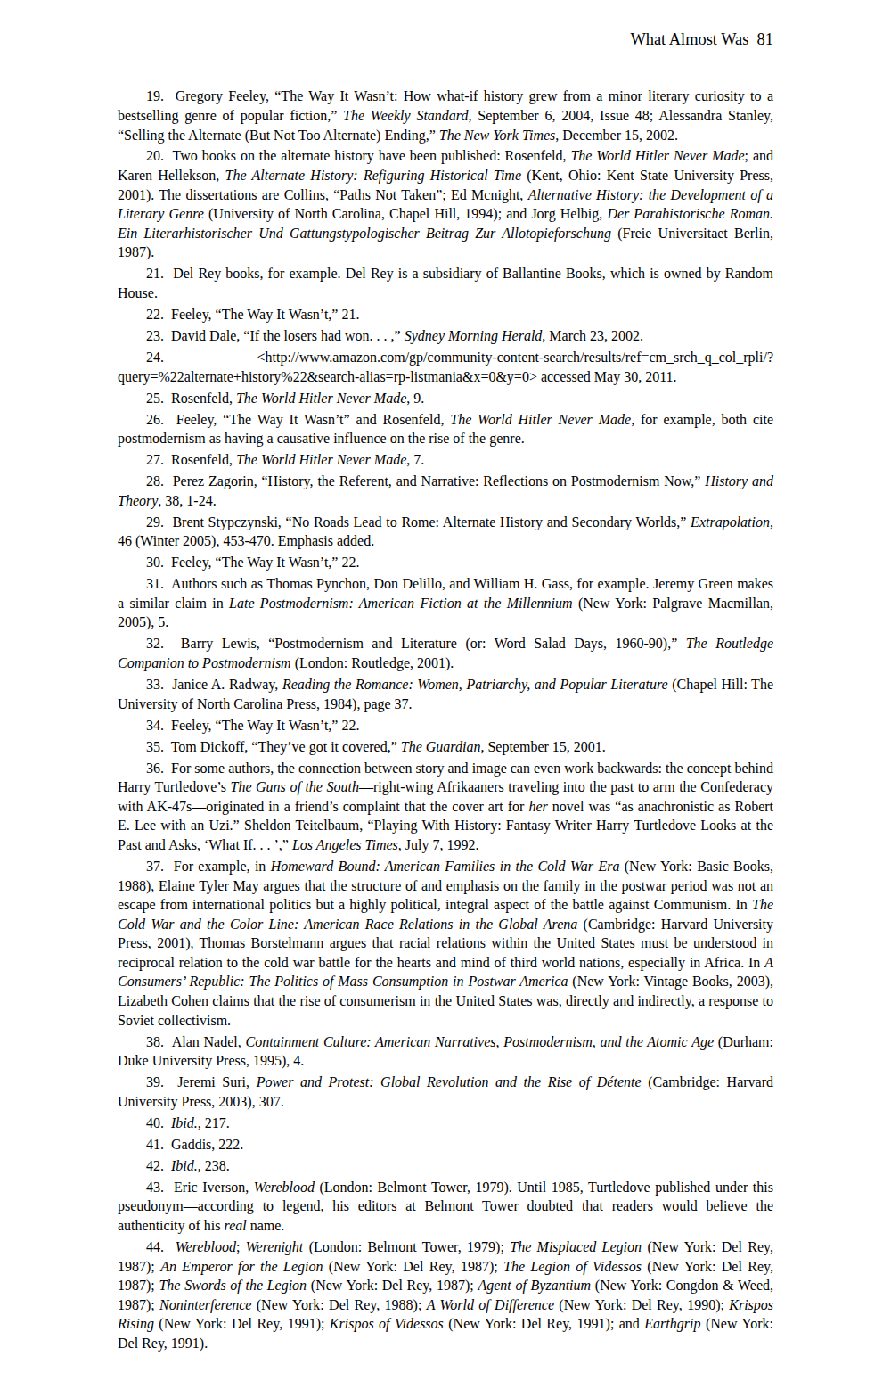What Almost Was 81
19. Gregory Feeley, “The Way It Wasn’t: How what-if history grew from a minor literary curiosity to a bestselling genre of popular fiction,” The Weekly Standard, September 6, 2004, Issue 48; Alessandra Stanley, “Selling the Alternate (But Not Too Alternate) Ending,” The New York Times, December 15, 2002.
20. Two books on the alternate history have been published: Rosenfeld, The World Hitler Never Made; and Karen Hellekson, The Alternate History: Refiguring Historical Time (Kent, Ohio: Kent State University Press, 2001). The dissertations are Collins, “Paths Not Taken”; Ed Mcnight, Alternative History: the Development of a Literary Genre (University of North Carolina, Chapel Hill, 1994); and Jorg Helbig, Der Parahistorische Roman. Ein Literarhistorischer Und Gattungstypologischer Beitrag Zur Allotopieforschung (Freie Universitaet Berlin, 1987).
21. Del Rey books, for example. Del Rey is a subsidiary of Ballantine Books, which is owned by Random House.
22. Feeley, “The Way It Wasn’t,” 21.
23. David Dale, “If the losers had won. . . ,” Sydney Morning Herald, March 23, 2002.
24. <http://www.amazon.com/gp/community-content-search/results/ref=cm_srch_q_col_rpli/?query=%22alternate+history%22&search-alias=rp-listmania&x=0&y=0> accessed May 30, 2011.
25. Rosenfeld, The World Hitler Never Made, 9.
26. Feeley, “The Way It Wasn’t” and Rosenfeld, The World Hitler Never Made, for example, both cite postmodernism as having a causative influence on the rise of the genre.
27. Rosenfeld, The World Hitler Never Made, 7.
28. Perez Zagorin, “History, the Referent, and Narrative: Reflections on Postmodernism Now,” History and Theory, 38, 1-24.
29. Brent Stypczynski, “No Roads Lead to Rome: Alternate History and Secondary Worlds,” Extrapolation, 46 (Winter 2005), 453-470. Emphasis added.
30. Feeley, “The Way It Wasn’t,” 22.
31. Authors such as Thomas Pynchon, Don Delillo, and William H. Gass, for example. Jeremy Green makes a similar claim in Late Postmodernism: American Fiction at the Millennium (New York: Palgrave Macmillan, 2005), 5.
32. Barry Lewis, “Postmodernism and Literature (or: Word Salad Days, 1960-90),” The Routledge Companion to Postmodernism (London: Routledge, 2001).
33. Janice A. Radway, Reading the Romance: Women, Patriarchy, and Popular Literature (Chapel Hill: The University of North Carolina Press, 1984), page 37.
34. Feeley, “The Way It Wasn’t,” 22.
35. Tom Dickoff, “They’ve got it covered,” The Guardian, September 15, 2001.
36. For some authors, the connection between story and image can even work backwards: the concept behind Harry Turtledove’s The Guns of the South—right-wing Afrikaaners traveling into the past to arm the Confederacy with AK-47s—originated in a friend’s complaint that the cover art for her novel was “as anachronistic as Robert E. Lee with an Uzi.” Sheldon Teitelbaum, “Playing With History: Fantasy Writer Harry Turtledove Looks at the Past and Asks, ‘What If. . . ’,” Los Angeles Times, July 7, 1992.
37. For example, in Homeward Bound: American Families in the Cold War Era (New York: Basic Books, 1988), Elaine Tyler May argues that the structure of and emphasis on the family in the postwar period was not an escape from international politics but a highly political, integral aspect of the battle against Communism. In The Cold War and the Color Line: American Race Relations in the Global Arena (Cambridge: Harvard University Press, 2001), Thomas Borstelmann argues that racial relations within the United States must be understood in reciprocal relation to the cold war battle for the hearts and mind of third world nations, especially in Africa. In A Consumers’ Republic: The Politics of Mass Consumption in Postwar America (New York: Vintage Books, 2003), Lizabeth Cohen claims that the rise of consumerism in the United States was, directly and indirectly, a response to Soviet collectivism.
38. Alan Nadel, Containment Culture: American Narratives, Postmodernism, and the Atomic Age (Durham: Duke University Press, 1995), 4.
39. Jeremi Suri, Power and Protest: Global Revolution and the Rise of Détente (Cambridge: Harvard University Press, 2003), 307.
40. Ibid., 217.
41. Gaddis, 222.
42. Ibid., 238.
43. Eric Iverson, Wereblood (London: Belmont Tower, 1979). Until 1985, Turtledove published under this pseudonym—according to legend, his editors at Belmont Tower doubted that readers would believe the authenticity of his real name.
44. Wereblood; Werenight (London: Belmont Tower, 1979); The Misplaced Legion (New York: Del Rey, 1987); An Emperor for the Legion (New York: Del Rey, 1987); The Legion of Videssos (New York: Del Rey, 1987); The Swords of the Legion (New York: Del Rey, 1987); Agent of Byzantium (New York: Congdon & Weed, 1987); Noninterference (New York: Del Rey, 1988); A World of Difference (New York: Del Rey, 1990); Krispos Rising (New York: Del Rey, 1991); Krispos of Videssos (New York: Del Rey, 1991); and Earthgrip (New York: Del Rey, 1991).